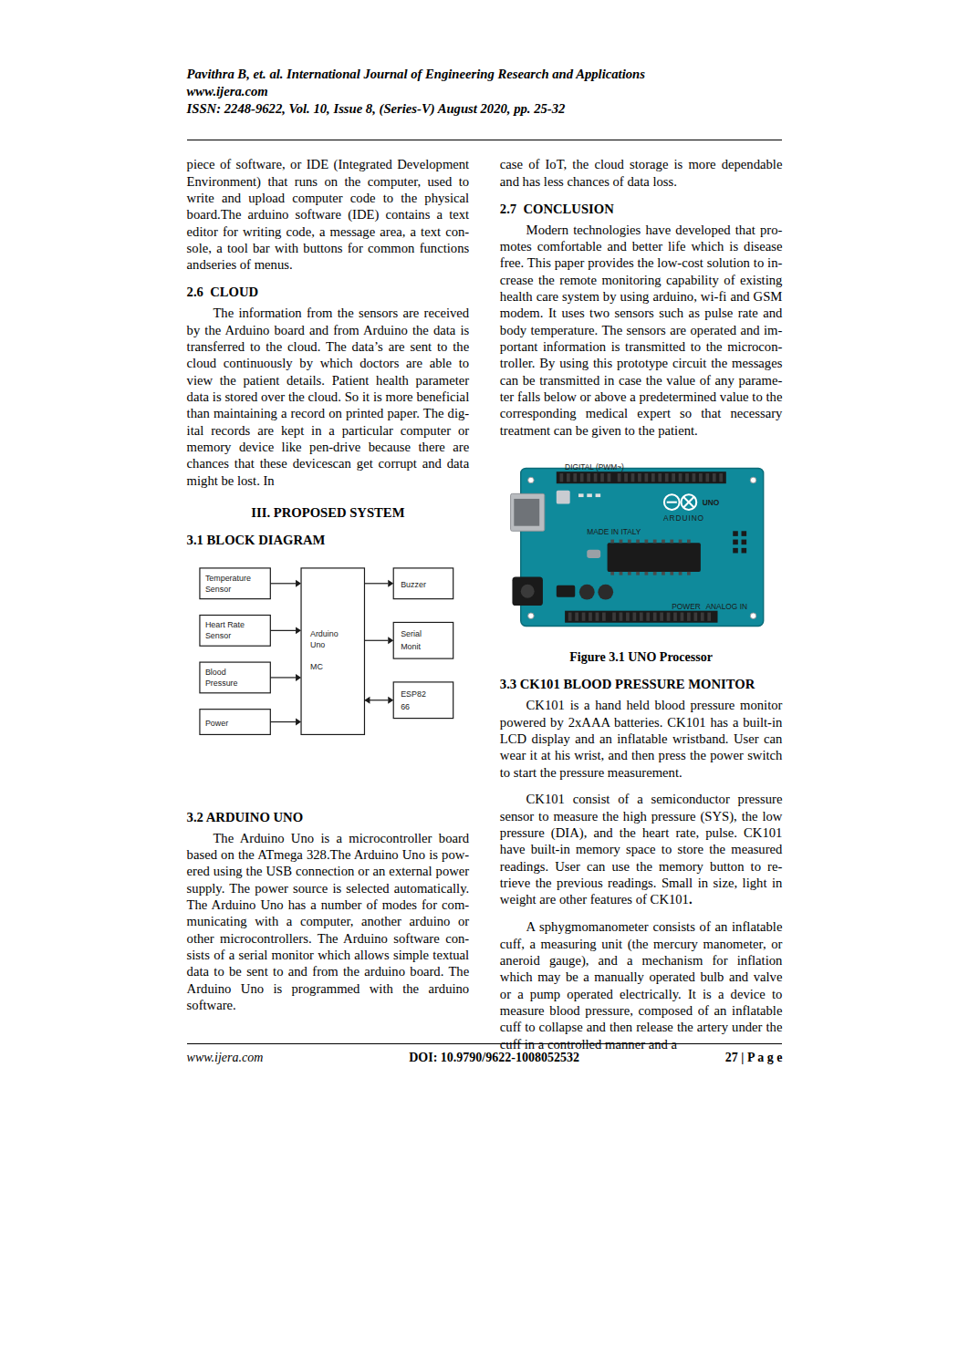Pavithra B, et. al. International Journal of Engineering Research and Applications www.ijera.com ISSN: 2248-9622, Vol. 10, Issue 8, (Series-V) August 2020, pp. 25-32
piece of software, or IDE (Integrated Development Environment) that runs on the computer, used to write and upload computer code to the physical board.The arduino software (IDE) contains a text editor for writing code, a message area, a text console, a tool bar with buttons for common functions andseries of menus.
2.6 CLOUD
The information from the sensors are received by the Arduino board and from Arduino the data is transferred to the cloud. The data’s are sent to the cloud continuously by which doctors are able to view the patient details. Patient health parameter data is stored over the cloud. So it is more beneficial than maintaining a record on printed paper. The digital records are kept in a particular computer or memory device like pen-drive because there are chances that these devicescan get corrupt and data might be lost. In
III. PROPOSED SYSTEM
3.1 BLOCK DIAGRAM
Temperature Sensor Heart Rate Sensor Blood Pressure Power Arduino Uno MC Buzzer Serial Monit ESP82 66
3.2 ARDUINO UNO
The Arduino Uno is a microcontroller board based on the ATmega 328.The Arduino Uno is powered using the USB connection or an external power supply. The power source is selected automatically. The Arduino Uno has a number of modes for communicating with a computer, another arduino or other microcontrollers. The Arduino software consists of a serial monitor which allows simple textual data to be sent to and from the arduino board. The Arduino Uno is programmed with the arduino software.
case of IoT, the cloud storage is more dependable and has less chances of data loss.
2.7 CONCLUSION
Modern technologies have developed that promotes comfortable and better life which is disease free. This paper provides the low-cost solution to increase the remote monitoring capability of existing health care system by using arduino, wi-fi and GSM modem. It uses two sensors such as pulse rate and body temperature. The sensors are operated and important information is transmitted to the microcontroller. By using this prototype circuit the messages can be transmitted in case the value of any parameter falls below or above a predetermined value to the corresponding medical expert so that necessary treatment can be given to the patient.
UNO ARDUINO DIGITAL (PWM~) POWER ANALOG IN MADE IN ITALY
Figure 3.1 UNO Processor
3.3 CK101 BLOOD PRESSURE MONITOR
CK101 is a hand held blood pressure monitor powered by 2xAAA batteries. CK101 has a built-in LCD display and an inflatable wristband. User can wear it at his wrist, and then press the power switch to start the pressure measurement.
CK101 consist of a semiconductor pressure sensor to measure the high pressure (SYS), the low pressure (DIA), and the heart rate, pulse. CK101 have built-in memory space to store the measured readings. User can use the memory button to retrieve the previous readings. Small in size, light in weight are other features of CK101.
A sphygmomanometer consists of an inflatable cuff, a measuring unit (the mercury manometer, or aneroid gauge), and a mechanism for inflation which may be a manually operated bulb and valve or a pump operated electrically. It is a device to measure blood pressure, composed of an inflatable cuff to collapse and then release the artery under the cuff in a controlled manner and a
www.ijera.com DOI: 10.9790/9622-1008052532 27 | P a g e